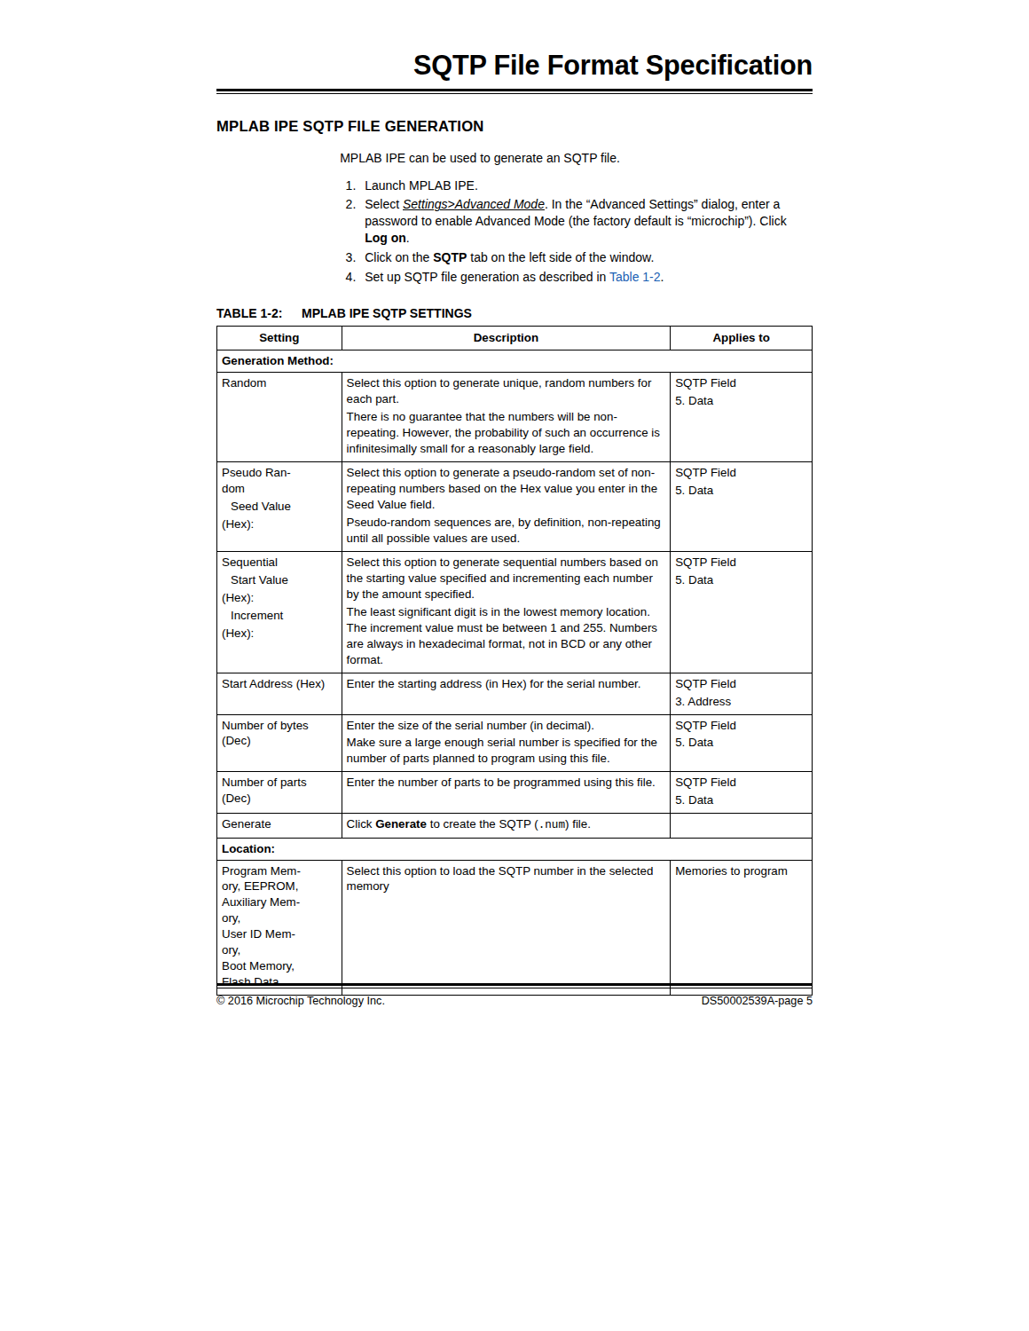SQTP File Format Specification
MPLAB IPE SQTP FILE GENERATION
MPLAB IPE can be used to generate an SQTP file.
Launch MPLAB IPE.
Select Settings>Advanced Mode. In the “Advanced Settings” dialog, enter a password to enable Advanced Mode (the factory default is “microchip”). Click Log on.
Click on the SQTP tab on the left side of the window.
Set up SQTP file generation as described in Table 1-2.
TABLE 1-2: MPLAB IPE SQTP SETTINGS
| Setting | Description | Applies to |
| --- | --- | --- |
| Generation Method: |
| Random | Select this option to generate unique, random numbers for each part. There is no guarantee that the numbers will be non-repeating. However, the probability of such an occurrence is infinitesimally small for a reasonably large field. | SQTP Field 5. Data |
| Pseudo Ran- dom Seed Value (Hex): | Select this option to generate a pseudo-random set of non-repeating numbers based on the Hex value you enter in the Seed Value field. Pseudo-random sequences are, by definition, non-repeating until all possible values are used. | SQTP Field 5. Data |
| Sequential Start Value (Hex): Increment (Hex): | Select this option to generate sequential numbers based on the starting value specified and incrementing each number by the amount specified. The least significant digit is in the lowest memory location. The increment value must be between 1 and 255. Numbers are always in hexadecimal format, not in BCD or any other format. | SQTP Field 5. Data |
| Start Address (Hex) | Enter the starting address (in Hex) for the serial number. | SQTP Field 3. Address |
| Number of bytes (Dec) | Enter the size of the serial number (in decimal). Make sure a large enough serial number is specified for the number of parts planned to program using this file. | SQTP Field 5. Data |
| Number of parts (Dec) | Enter the number of parts to be programmed using this file. | SQTP Field 5. Data |
| Generate | Click Generate to create the SQTP ( .num ) file. | |
| Location: |
| Program Mem- ory, EEPROM, Auxiliary Mem- ory, User ID Mem- ory, Boot Memory, Flash Data | Select this option to load the SQTP number in the selected memory | Memories to program |
© 2016 Microchip Technology Inc.
DS50002539A-page 5